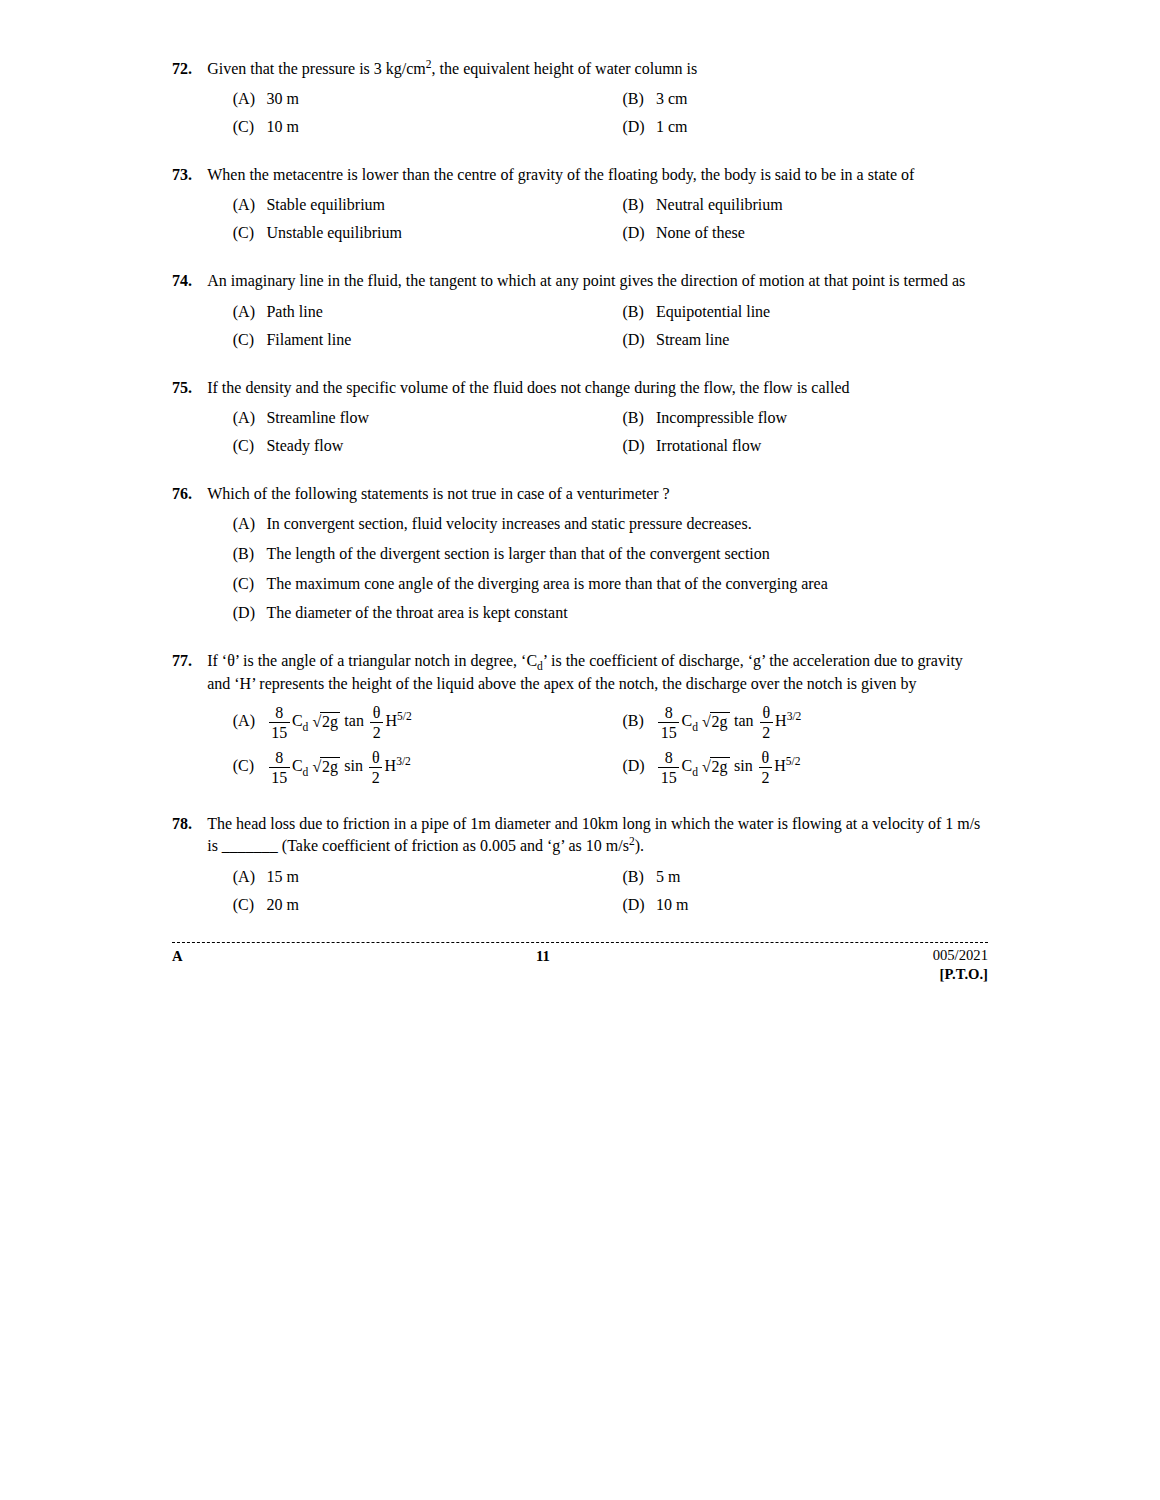72.
Given that the pressure is 3 kg/cm2, the equivalent height of water column is
(A) 30 m
(B) 3 cm
(C) 10 m
(D) 1 cm
73.
When the metacentre is lower than the centre of gravity of the floating body, the body is said to be in a state of
(A) Stable equilibrium
(B) Neutral equilibrium
(C) Unstable equilibrium
(D) None of these
74.
An imaginary line in the fluid, the tangent to which at any point gives the direction of motion at that point is termed as
(A) Path line
(B) Equipotential line
(C) Filament line
(D) Stream line
75.
If the density and the specific volume of the fluid does not change during the flow, the flow is called
(A) Streamline flow
(B) Incompressible flow
(C) Steady flow
(D) Irrotational flow
76.
Which of the following statements is not true in case of a venturimeter ?
(A) In convergent section, fluid velocity increases and static pressure decreases.
(B) The length of the divergent section is larger than that of the convergent section
(C) The maximum cone angle of the diverging area is more than that of the converging area
(D) The diameter of the throat area is kept constant
77.
If ‘θ’ is the angle of a triangular notch in degree, ‘Cd’ is the coefficient of discharge, ‘g’ the acceleration due to gravity and ‘H’ represents the height of the liquid above the apex of the notch, the discharge over the notch is given by
(A) 815 Cd √2g tan θ 2 H5/2
(B) 815 Cd √2g tan θ 2 H3/2
(C) 815 Cd √2g sin θ 2 H3/2
(D) 815 Cd √2g sin θ 2 H5/2
78.
The head loss due to friction in a pipe of 1m diameter and 10km long in which the water is flowing at a velocity of 1 m/s is _______ (Take coefficient of friction as 0.005 and ‘g’ as 10 m/s2).
(A) 15 m
(B) 5 m
(C) 20 m
(D) 10 m
A
11
005/2021
[P.T.O.]